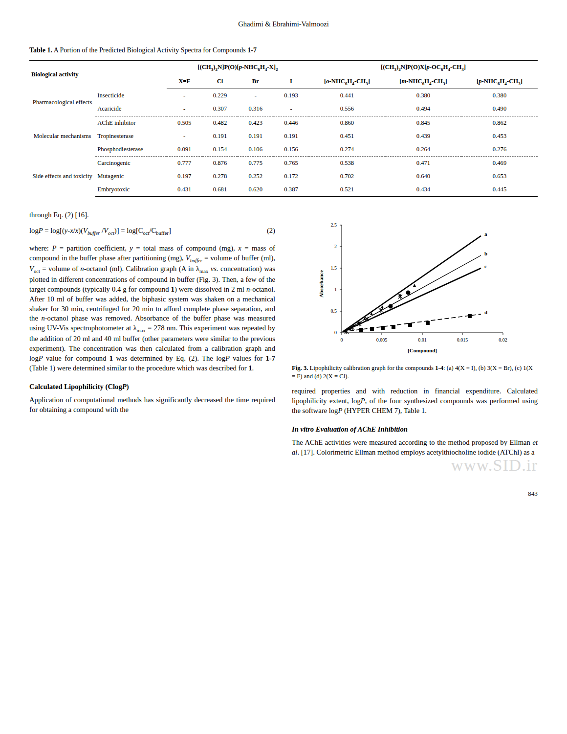Ghadimi & Ebrahimi-Valmoozi
Table 1. A Portion of the Predicted Biological Activity Spectra for Compounds 1-7
| Biological activity | [(CH 3 ) 2 N]P(O)[ p -NHC 6 H 4 -X] 2 | [(CH 3 ) 2 N]P(O)X[ p -OC 6 H 4 -CH 3 ] |
| --- | --- | --- |
| X=F | Cl | Br | I | [ o -NHC 6 H 4 -CH 3 ] | [ m -NHC 6 H 4 -CH 3 ] | [ p -NHC 6 H 4 -CH 3 ] |
| Pharmacological effects | Insecticide | - | 0.229 | - | 0.193 | 0.441 | 0.380 | 0.380 |
| Acaricide | - | 0.307 | 0.316 | - | 0.556 | 0.494 | 0.490 |
| Molecular mechanisms | AChE inhibitor | 0.505 | 0.482 | 0.423 | 0.446 | 0.860 | 0.845 | 0.862 |
| Tropinesterase | - | 0.191 | 0.191 | 0.191 | 0.451 | 0.439 | 0.453 |
| Phosphodiesterase | 0.091 | 0.154 | 0.106 | 0.156 | 0.274 | 0.264 | 0.276 |
| Side effects and toxicity | Carcinogenic | 0.777 | 0.876 | 0.775 | 0.765 | 0.538 | 0.471 | 0.469 |
| Mutagenic | 0.197 | 0.278 | 0.252 | 0.172 | 0.702 | 0.640 | 0.653 |
| Embryotoxic | 0.431 | 0.681 | 0.620 | 0.387 | 0.521 | 0.434 | 0.445 |
through Eq. (2) [16].
logP = log[(y-x/x)(Vbuffer /Voct)] = log[Coct/Cbuffer] (2)
where: P = partition coefficient, y = total mass of compound (mg), x = mass of compound in the buffer phase after partitioning (mg), Vbuffer = volume of buffer (ml), Voct = volume of n-octanol (ml). Calibration graph (A in λmax vs. concentration) was plotted in different concentrations of compound in buffer (Fig. 3). Then, a few of the target compounds (typically 0.4 g for compound 1) were dissolved in 2 ml n-octanol. After 10 ml of buffer was added, the biphasic system was shaken on a mechanical shaker for 30 min, centrifuged for 20 min to afford complete phase separation, and the n-octanol phase was removed. Absorbance of the buffer phase was measured using UV-Vis spectrophotometer at λmax = 278 nm. This experiment was repeated by the addition of 20 ml and 40 ml buffer (other parameters were similar to the previous experiment). The concentration was then calculated from a calibration graph and logP value for compound 1 was determined by Eq. (2). The logP values for 1-7 (Table 1) were determined similar to the procedure which was described for 1.
Calculated Lipophilicity (ClogP)
Application of computational methods has significantly decreased the time required for obtaining a compound with the
0 0.5 1 1.5 2 2.5 0 0.005 0.01 0.015 0.02 Absorbance [Compound] a b c d
Fig. 3. Lipophilicity calibration graph for the compounds 1-4: (a) 4(X = I), (b) 3(X = Br), (c) 1(X = F) and (d) 2(X = Cl).
required properties and with reduction in financial expenditure. Calculated lipophilicity extent, logP, of the four synthesized compounds was performed using the software logP (HYPER CHEM 7), Table 1.
In vitro Evaluation of AChE Inhibition
The AChE activities were measured according to the method proposed by Ellman et al. [17]. Colorimetric Ellman method employs acetylthiocholine iodide (ATChI) as a
www.SID.ir
843